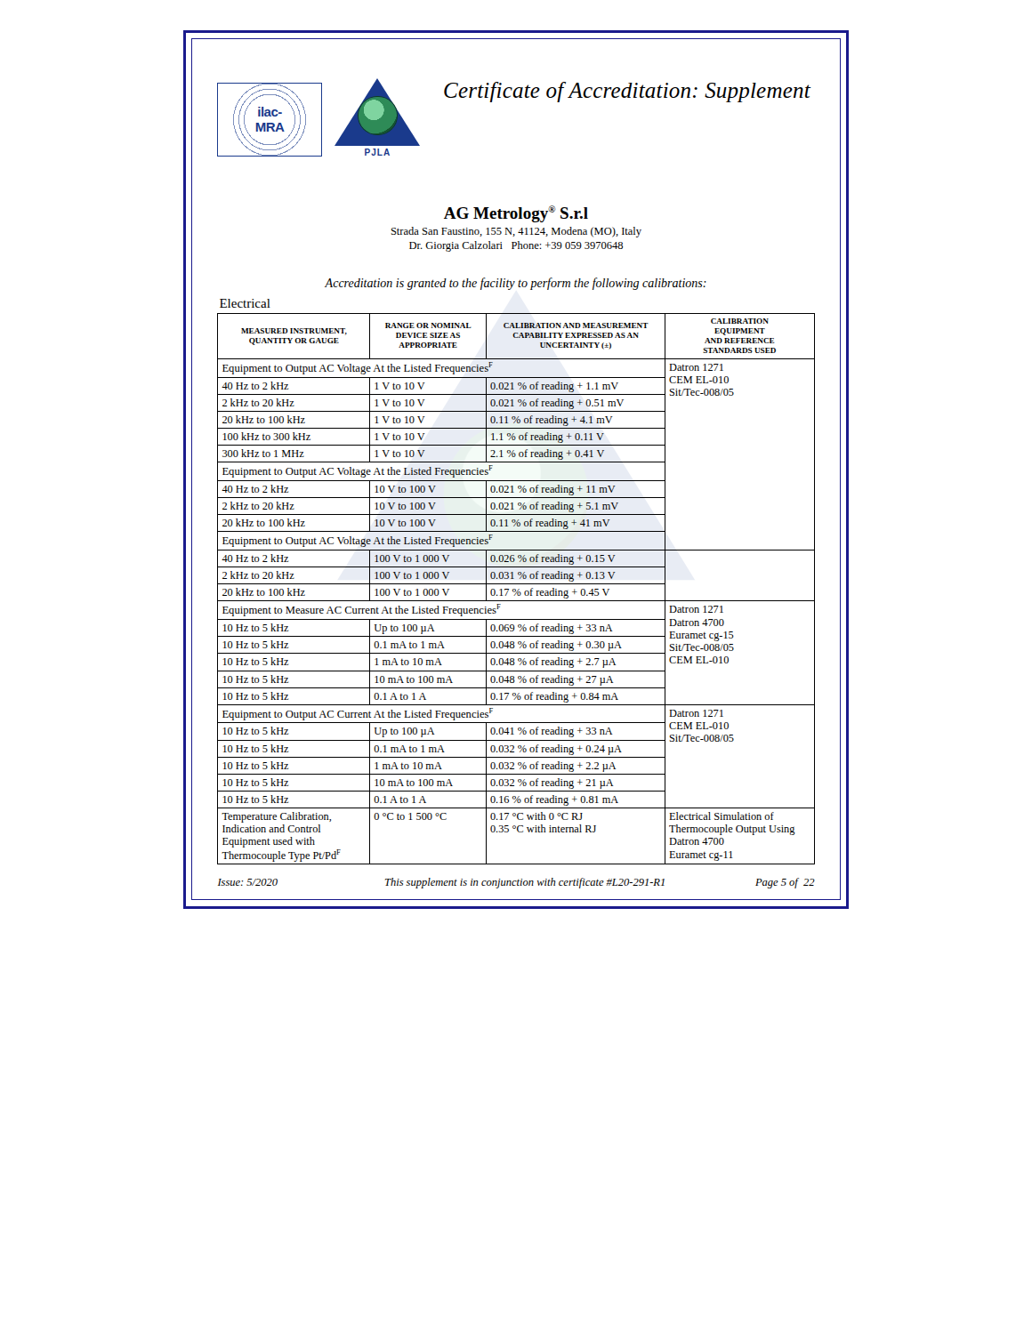ilac-MRA
PJLA
Certificate of Accreditation: Supplement
AG Metrology® S.r.l
Strada San Faustino, 155 N, 41124, Modena (MO), Italy
Dr. Giorgia Calzolari Phone: +39 059 3970648
Accreditation is granted to the facility to perform the following calibrations:
Electrical
| Measured Instrument, Quantity or Gauge | Range or Nominal Device Size as Appropriate | Calibration and Measurement Capability Expressed as an Uncertainty (±) | Calibration Equipment and Reference Standards Used |
| --- | --- | --- | --- |
| Equipment to Output AC Voltage At the Listed Frequencies F | Datron 1271 CEM EL-010 Sit/Tec-008/05 |
| 40 Hz to 2 kHz | 1 V to 10 V | 0.021 % of reading + 1.1 mV |
| 2 kHz to 20 kHz | 1 V to 10 V | 0.021 % of reading + 0.51 mV |
| 20 kHz to 100 kHz | 1 V to 10 V | 0.11 % of reading + 4.1 mV |
| 100 kHz to 300 kHz | 1 V to 10 V | 1.1 % of reading + 0.11 V |
| 300 kHz to 1 MHz | 1 V to 10 V | 2.1 % of reading + 0.41 V |
| Equipment to Output AC Voltage At the Listed Frequencies F |
| 40 Hz to 2 kHz | 10 V to 100 V | 0.021 % of reading + 11 mV |
| 2 kHz to 20 kHz | 10 V to 100 V | 0.021 % of reading + 5.1 mV |
| 20 kHz to 100 kHz | 10 V to 100 V | 0.11 % of reading + 41 mV |
| Equipment to Output AC Voltage At the Listed Frequencies F |
| 40 Hz to 2 kHz | 100 V to 1 000 V | 0.026 % of reading + 0.15 V | |
| 2 kHz to 20 kHz | 100 V to 1 000 V | 0.031 % of reading + 0.13 V |
| 20 kHz to 100 kHz | 100 V to 1 000 V | 0.17 % of reading + 0.45 V |
| Equipment to Measure AC Current At the Listed Frequencies F | Datron 1271 Datron 4700 Euramet cg-15 Sit/Tec-008/05 CEM EL-010 |
| 10 Hz to 5 kHz | Up to 100 µA | 0.069 % of reading + 33 nA |
| 10 Hz to 5 kHz | 0.1 mA to 1 mA | 0.048 % of reading + 0.30 µA |
| 10 Hz to 5 kHz | 1 mA to 10 mA | 0.048 % of reading + 2.7 µA |
| 10 Hz to 5 kHz | 10 mA to 100 mA | 0.048 % of reading + 27 µA |
| 10 Hz to 5 kHz | 0.1 A to 1 A | 0.17 % of reading + 0.84 mA |
| Equipment to Output AC Current At the Listed Frequencies F | Datron 1271 CEM EL-010 Sit/Tec-008/05 |
| 10 Hz to 5 kHz | Up to 100 µA | 0.041 % of reading + 33 nA |
| 10 Hz to 5 kHz | 0.1 mA to 1 mA | 0.032 % of reading + 0.24 µA |
| 10 Hz to 5 kHz | 1 mA to 10 mA | 0.032 % of reading + 2.2 µA |
| 10 Hz to 5 kHz | 10 mA to 100 mA | 0.032 % of reading + 21 µA |
| 10 Hz to 5 kHz | 0.1 A to 1 A | 0.16 % of reading + 0.81 mA |
| Temperature Calibration, Indication and Control Equipment used with Thermocouple Type Pt/Pd F | 0 °C to 1 500 °C | 0.17 °C with 0 °C RJ 0.35 °C with internal RJ | Electrical Simulation of Thermocouple Output Using Datron 4700 Euramet cg-11 |
Issue: 5/2020
This supplement is in conjunction with certificate #L20-291-R1
Page 5 of 22